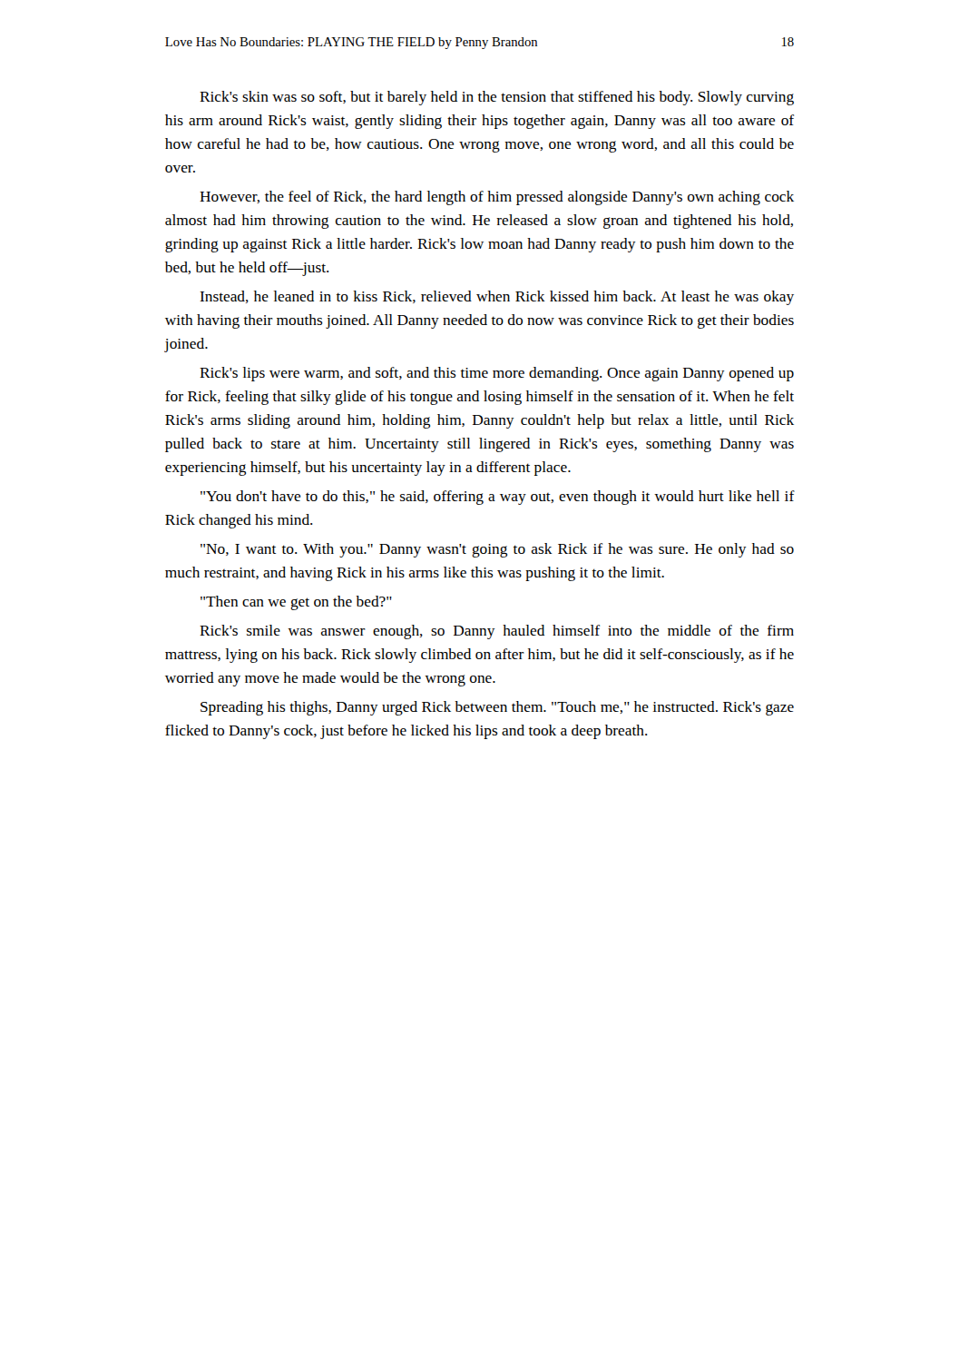Love Has No Boundaries: PLAYING THE FIELD by Penny Brandon 18
Rick's skin was so soft, but it barely held in the tension that stiffened his body. Slowly curving his arm around Rick's waist, gently sliding their hips together again, Danny was all too aware of how careful he had to be, how cautious. One wrong move, one wrong word, and all this could be over.
However, the feel of Rick, the hard length of him pressed alongside Danny's own aching cock almost had him throwing caution to the wind. He released a slow groan and tightened his hold, grinding up against Rick a little harder. Rick's low moan had Danny ready to push him down to the bed, but he held off—just.
Instead, he leaned in to kiss Rick, relieved when Rick kissed him back. At least he was okay with having their mouths joined. All Danny needed to do now was convince Rick to get their bodies joined.
Rick's lips were warm, and soft, and this time more demanding. Once again Danny opened up for Rick, feeling that silky glide of his tongue and losing himself in the sensation of it. When he felt Rick's arms sliding around him, holding him, Danny couldn't help but relax a little, until Rick pulled back to stare at him. Uncertainty still lingered in Rick's eyes, something Danny was experiencing himself, but his uncertainty lay in a different place.
"You don't have to do this," he said, offering a way out, even though it would hurt like hell if Rick changed his mind.
"No, I want to. With you." Danny wasn't going to ask Rick if he was sure. He only had so much restraint, and having Rick in his arms like this was pushing it to the limit.
"Then can we get on the bed?"
Rick's smile was answer enough, so Danny hauled himself into the middle of the firm mattress, lying on his back. Rick slowly climbed on after him, but he did it self-consciously, as if he worried any move he made would be the wrong one.
Spreading his thighs, Danny urged Rick between them. "Touch me," he instructed. Rick's gaze flicked to Danny's cock, just before he licked his lips and took a deep breath.